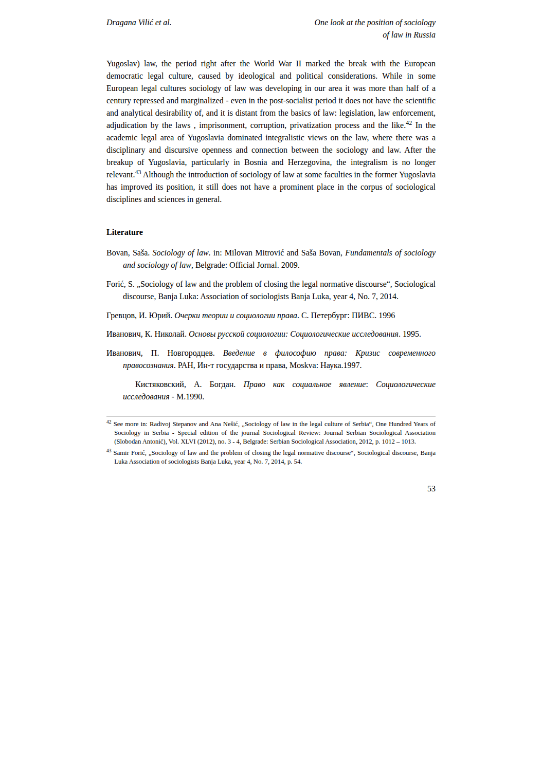Dragana Vilić et al.
One look at the position of sociology
of law in Russia
Yugoslav) law, the period right after the World War II marked the break with the European democratic legal culture, caused by ideological and political considerations. While in some European legal cultures sociology of law was developing in our area it was more than half of a century repressed and marginalized - even in the post-socialist period it does not have the scientific and analytical desirability of, and it is distant from the basics of law: legislation, law enforcement, adjudication by the laws , imprisonment, corruption, privatization process and the like.42 In the academic legal area of Yugoslavia dominated integralistic views on the law, where there was a disciplinary and discursive openness and connection between the sociology and law. After the breakup of Yugoslavia, particularly in Bosnia and Herzegovina, the integralism is no longer relevant.43 Although the introduction of sociology of law at some faculties in the former Yugoslavia has improved its position, it still does not have a prominent place in the corpus of sociological disciplines and sciences in general.
Literature
Bovan, Saša. Sociology of law. in: Milovan Mitrović and Saša Bovan, Fundamentals of sociology and sociology of law, Belgrade: Official Jornal. 2009.
Forić, S. „Sociology of law and the problem of closing the legal normative discourse“, Sociological discourse, Banja Luka: Association of sociologists Banja Luka, year 4, No. 7, 2014.
Гревцов, И. Юрий. Очерки теории и социологии права. С. Петербург: ПИВС. 1996
Иванович, К. Николай. Основы русской социологии: Социологические исследования. 1995.
Иванович, П. Новгородцев. Введение в философию права: Кризис современного правосознания. РАН, Ин-т государства и права, Moskva: Наука.1997.
Кистяковский, А. Богдан. Право как социальное явление: Социологические исследования - М.1990.
42 See more in: Radivoj Stepanov and Ana Nešić, „Sociology of law in the legal culture of Serbia“, One Hundred Years of Sociology in Serbia - Special edition of the journal Sociological Review: Journal Serbian Sociological Association (Slobodan Antonić), Vol. XLVI (2012), no. 3 - 4, Belgrade: Serbian Sociological Association, 2012, p. 1012 – 1013.
43 Samir Forić, „Sociology of law and the problem of closing the legal normative discourse“, Sociological discourse, Banja Luka Association of sociologists Banja Luka, year 4, No. 7, 2014, p. 54.
53